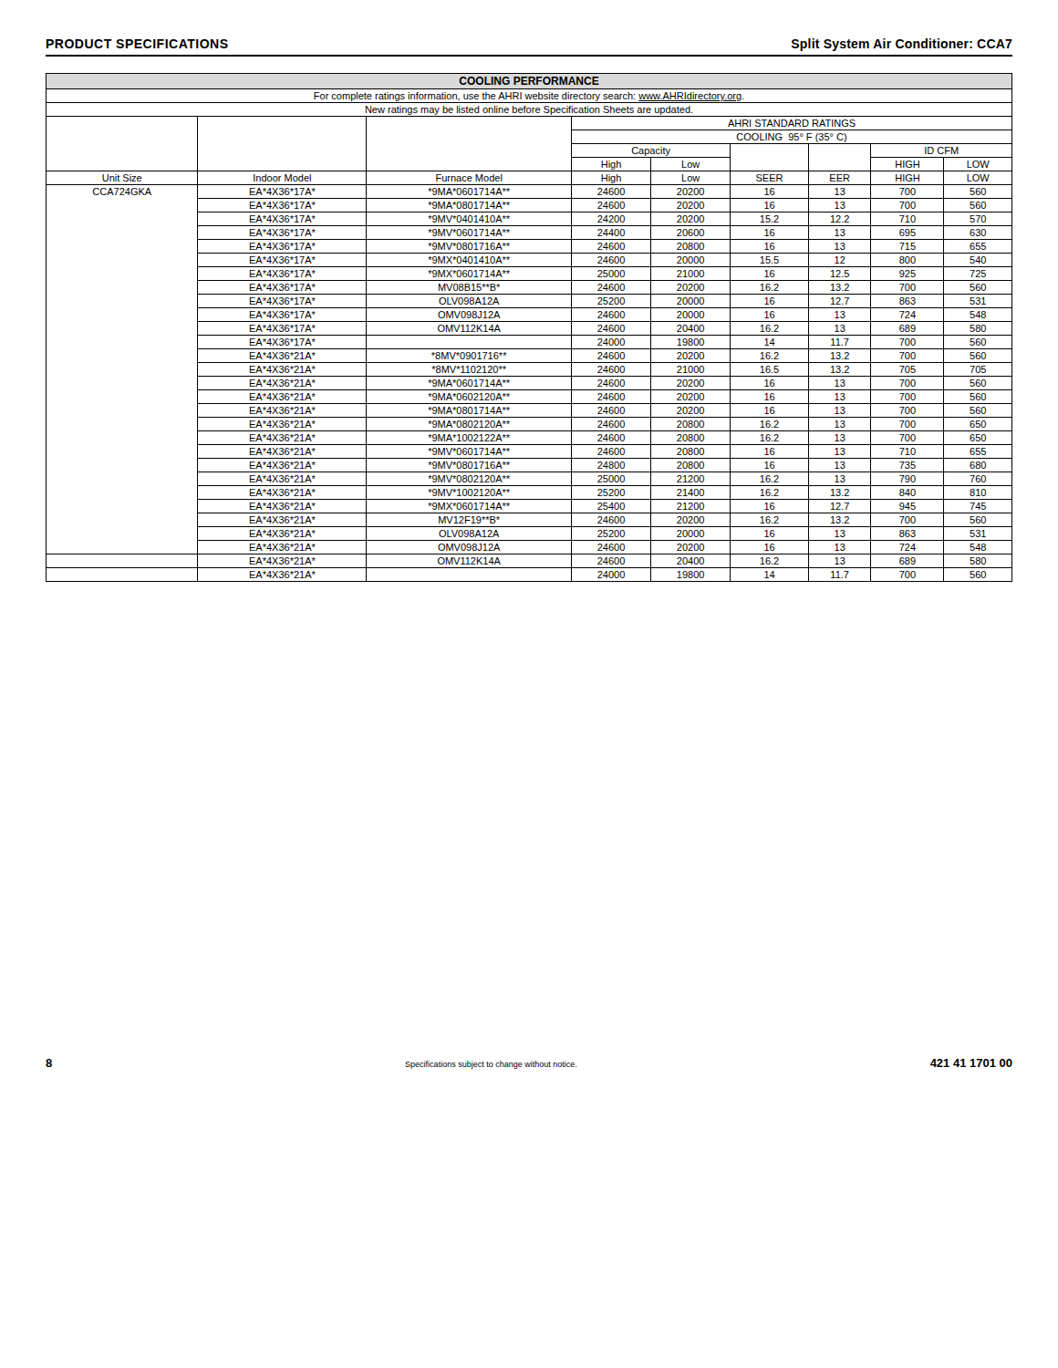PRODUCT SPECIFICATIONS
Split System Air Conditioner: CCA7
| COOLING PERFORMANCE |
| For complete ratings information, use the AHRI website directory search: www.AHRIdirectory.org . |
| New ratings may be listed online before Specification Sheets are updated. |
| | | | AHRI STANDARD RATINGS |
| COOLING 95° F (35° C) |
| Capacity | | | ID CFM |
| High | Low | HIGH | LOW |
| Unit Size | Indoor Model | Furnace Model | High | Low | SEER | EER | HIGH | LOW |
| CCA724GKA | EA*4X36*17A* | *9MA*0601714A** | 24600 | 20200 | 16 | 13 | 700 | 560 |
| EA*4X36*17A* | *9MA*0801714A** | 24600 | 20200 | 16 | 13 | 700 | 560 |
| EA*4X36*17A* | *9MV*0401410A** | 24200 | 20200 | 15.2 | 12.2 | 710 | 570 |
| EA*4X36*17A* | *9MV*0601714A** | 24400 | 20600 | 16 | 13 | 695 | 630 |
| EA*4X36*17A* | *9MV*0801716A** | 24600 | 20800 | 16 | 13 | 715 | 655 |
| EA*4X36*17A* | *9MX*0401410A** | 24600 | 20000 | 15.5 | 12 | 800 | 540 |
| EA*4X36*17A* | *9MX*0601714A** | 25000 | 21000 | 16 | 12.5 | 925 | 725 |
| EA*4X36*17A* | MV08B15**B* | 24600 | 20200 | 16.2 | 13.2 | 700 | 560 |
| EA*4X36*17A* | OLV098A12A | 25200 | 20000 | 16 | 12.7 | 863 | 531 |
| EA*4X36*17A* | OMV098J12A | 24600 | 20000 | 16 | 13 | 724 | 548 |
| EA*4X36*17A* | OMV112K14A | 24600 | 20400 | 16.2 | 13 | 689 | 580 |
| EA*4X36*17A* | | 24000 | 19800 | 14 | 11.7 | 700 | 560 |
| EA*4X36*21A* | *8MV*0901716** | 24600 | 20200 | 16.2 | 13.2 | 700 | 560 |
| EA*4X36*21A* | *8MV*1102120** | 24600 | 21000 | 16.5 | 13.2 | 705 | 705 |
| EA*4X36*21A* | *9MA*0601714A** | 24600 | 20200 | 16 | 13 | 700 | 560 |
| EA*4X36*21A* | *9MA*0602120A** | 24600 | 20200 | 16 | 13 | 700 | 560 |
| EA*4X36*21A* | *9MA*0801714A** | 24600 | 20200 | 16 | 13 | 700 | 560 |
| EA*4X36*21A* | *9MA*0802120A** | 24600 | 20800 | 16.2 | 13 | 700 | 650 |
| EA*4X36*21A* | *9MA*1002122A** | 24600 | 20800 | 16.2 | 13 | 700 | 650 |
| EA*4X36*21A* | *9MV*0601714A** | 24600 | 20800 | 16 | 13 | 710 | 655 |
| EA*4X36*21A* | *9MV*0801716A** | 24800 | 20800 | 16 | 13 | 735 | 680 |
| EA*4X36*21A* | *9MV*0802120A** | 25000 | 21200 | 16.2 | 13 | 790 | 760 |
| EA*4X36*21A* | *9MV*1002120A** | 25200 | 21400 | 16.2 | 13.2 | 840 | 810 |
| EA*4X36*21A* | *9MX*0601714A** | 25400 | 21200 | 16 | 12.7 | 945 | 745 |
| EA*4X36*21A* | MV12F19**B* | 24600 | 20200 | 16.2 | 13.2 | 700 | 560 |
| EA*4X36*21A* | OLV098A12A | 25200 | 20000 | 16 | 13 | 863 | 531 |
| EA*4X36*21A* | OMV098J12A | 24600 | 20200 | 16 | 13 | 724 | 548 |
| | EA*4X36*21A* | OMV112K14A | 24600 | 20400 | 16.2 | 13 | 689 | 580 |
| | EA*4X36*21A* | | 24000 | 19800 | 14 | 11.7 | 700 | 560 |
8
Specifications subject to change without notice.
421 41 1701 00